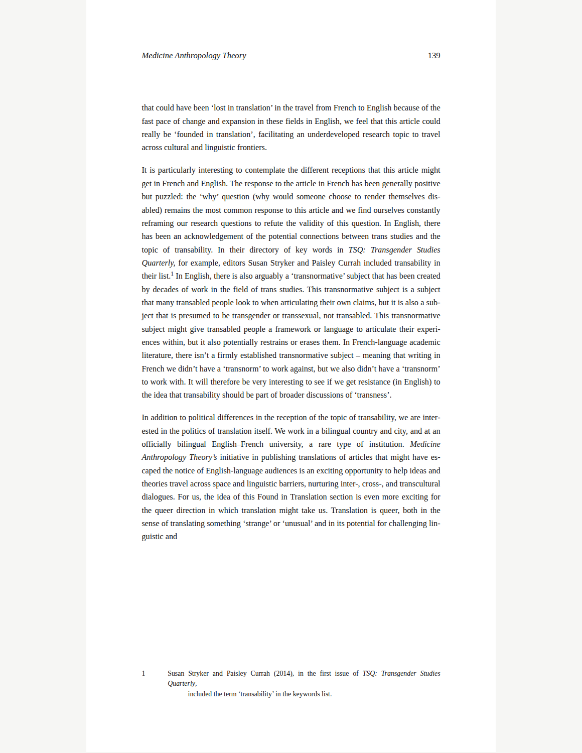Medicine Anthropology Theory 139
that could have been ‘lost in translation’ in the travel from French to English because of the fast pace of change and expansion in these fields in English, we feel that this article could really be ‘founded in translation’, facilitating an underdeveloped research topic to travel across cultural and linguistic frontiers.
It is particularly interesting to contemplate the different receptions that this article might get in French and English. The response to the article in French has been generally positive but puzzled: the ‘why’ question (why would someone choose to render themselves disabled) remains the most common response to this article and we find ourselves constantly reframing our research questions to refute the validity of this question. In English, there has been an acknowledgement of the potential connections between trans studies and the topic of transability. In their directory of key words in TSQ: Transgender Studies Quarterly, for example, editors Susan Stryker and Paisley Currah included transability in their list.1 In English, there is also arguably a ‘transnormative’ subject that has been created by decades of work in the field of trans studies. This transnormative subject is a subject that many transabled people look to when articulating their own claims, but it is also a subject that is presumed to be transgender or transsexual, not transabled. This transnormative subject might give transabled people a framework or language to articulate their experiences within, but it also potentially restrains or erases them. In French-language academic literature, there isn’t a firmly established transnormative subject – meaning that writing in French we didn’t have a ‘transnorm’ to work against, but we also didn’t have a ‘transnorm’ to work with. It will therefore be very interesting to see if we get resistance (in English) to the idea that transability should be part of broader discussions of ‘transness’.
In addition to political differences in the reception of the topic of transability, we are interested in the politics of translation itself. We work in a bilingual country and city, and at an officially bilingual English–French university, a rare type of institution. Medicine Anthropology Theory’s initiative in publishing translations of articles that might have escaped the notice of English-language audiences is an exciting opportunity to help ideas and theories travel across space and linguistic barriers, nurturing inter-, cross-, and transcultural dialogues. For us, the idea of this Found in Translation section is even more exciting for the queer direction in which translation might take us. Translation is queer, both in the sense of translating something ‘strange’ or ‘unusual’ and in its potential for challenging linguistic and
1 Susan Stryker and Paisley Currah (2014), in the first issue of TSQ: Transgender Studies Quarterly, included the term ‘transability’ in the keywords list.